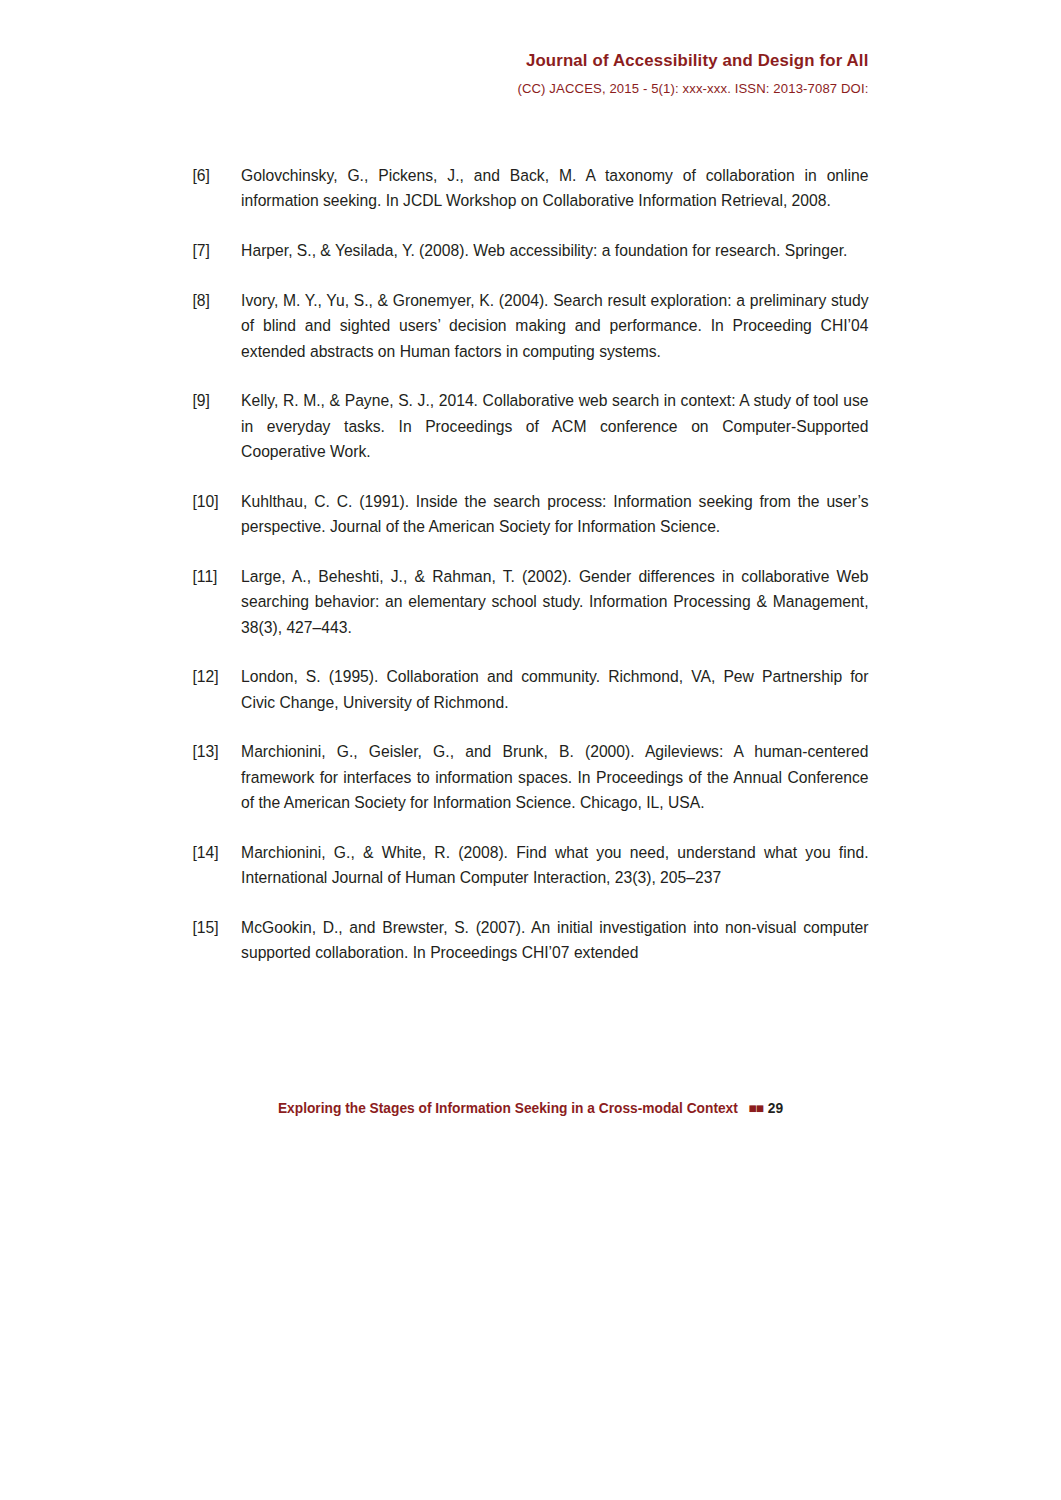Journal of Accessibility and Design for All
(CC) JACCES, 2015 - 5(1): xxx-xxx. ISSN: 2013-7087 DOI:
[6] Golovchinsky, G., Pickens, J., and Back, M. A taxonomy of collaboration in online information seeking. In JCDL Workshop on Collaborative Information Retrieval, 2008.
[7] Harper, S., & Yesilada, Y. (2008). Web accessibility: a foundation for research. Springer.
[8] Ivory, M. Y., Yu, S., & Gronemyer, K. (2004). Search result exploration: a preliminary study of blind and sighted users’ decision making and performance. In Proceeding CHI’04 extended abstracts on Human factors in computing systems.
[9] Kelly, R. M., & Payne, S. J., 2014. Collaborative web search in context: A study of tool use in everyday tasks. In Proceedings of ACM conference on Computer-Supported Cooperative Work.
[10] Kuhlthau, C. C. (1991). Inside the search process: Information seeking from the user’s perspective. Journal of the American Society for Information Science.
[11] Large, A., Beheshti, J., & Rahman, T. (2002). Gender differences in collaborative Web searching behavior: an elementary school study. Information Processing & Management, 38(3), 427–443.
[12] London, S. (1995). Collaboration and community. Richmond, VA, Pew Partnership for Civic Change, University of Richmond.
[13] Marchionini, G., Geisler, G., and Brunk, B. (2000). Agileviews: A human-centered framework for interfaces to information spaces. In Proceedings of the Annual Conference of the American Society for Information Science. Chicago, IL, USA.
[14] Marchionini, G., & White, R. (2008). Find what you need, understand what you find. International Journal of Human Computer Interaction, 23(3), 205–237
[15] McGookin, D., and Brewster, S. (2007). An initial investigation into non-visual computer supported collaboration. In Proceedings CHI’07 extended
Exploring the Stages of Information Seeking in a Cross-modal Context ■■29